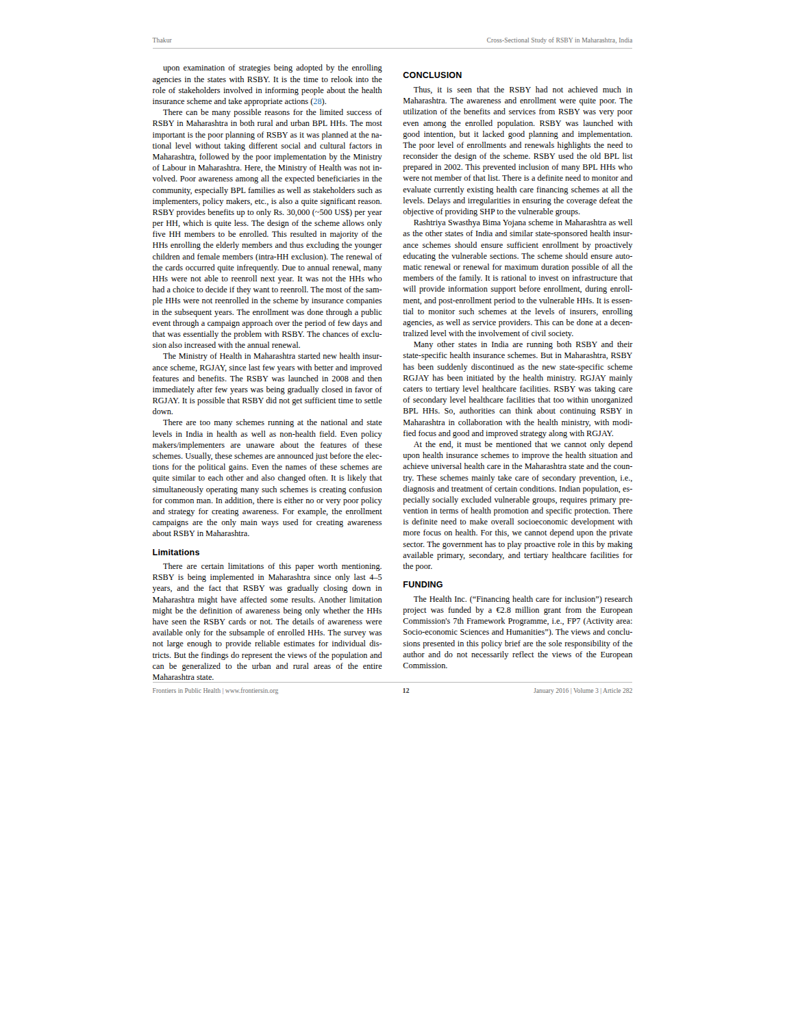Thakur Cross-Sectional Study of RSBY in Maharashtra, India
upon examination of strategies being adopted by the enrolling agencies in the states with RSBY. It is the time to relook into the role of stakeholders involved in informing people about the health insurance scheme and take appropriate actions (28).
There can be many possible reasons for the limited success of RSBY in Maharashtra in both rural and urban BPL HHs. The most important is the poor planning of RSBY as it was planned at the national level without taking different social and cultural factors in Maharashtra, followed by the poor implementation by the Ministry of Labour in Maharashtra. Here, the Ministry of Health was not involved. Poor awareness among all the expected beneficiaries in the community, especially BPL families as well as stakeholders such as implementers, policy makers, etc., is also a quite significant reason. RSBY provides benefits up to only Rs. 30,000 (~500 US$) per year per HH, which is quite less. The design of the scheme allows only five HH members to be enrolled. This resulted in majority of the HHs enrolling the elderly members and thus excluding the younger children and female members (intra-HH exclusion). The renewal of the cards occurred quite infrequently. Due to annual renewal, many HHs were not able to reenroll next year. It was not the HHs who had a choice to decide if they want to reenroll. The most of the sample HHs were not reenrolled in the scheme by insurance companies in the subsequent years. The enrollment was done through a public event through a campaign approach over the period of few days and that was essentially the problem with RSBY. The chances of exclusion also increased with the annual renewal.
The Ministry of Health in Maharashtra started new health insurance scheme, RGJAY, since last few years with better and improved features and benefits. The RSBY was launched in 2008 and then immediately after few years was being gradually closed in favor of RGJAY. It is possible that RSBY did not get sufficient time to settle down.
There are too many schemes running at the national and state levels in India in health as well as non-health field. Even policy makers/implementers are unaware about the features of these schemes. Usually, these schemes are announced just before the elections for the political gains. Even the names of these schemes are quite similar to each other and also changed often. It is likely that simultaneously operating many such schemes is creating confusion for common man. In addition, there is either no or very poor policy and strategy for creating awareness. For example, the enrollment campaigns are the only main ways used for creating awareness about RSBY in Maharashtra.
Limitations
There are certain limitations of this paper worth mentioning. RSBY is being implemented in Maharashtra since only last 4–5 years, and the fact that RSBY was gradually closing down in Maharashtra might have affected some results. Another limitation might be the definition of awareness being only whether the HHs have seen the RSBY cards or not. The details of awareness were available only for the subsample of enrolled HHs. The survey was not large enough to provide reliable estimates for individual districts. But the findings do represent the views of the population and can be generalized to the urban and rural areas of the entire Maharashtra state.
Conclusion
Thus, it is seen that the RSBY had not achieved much in Maharashtra. The awareness and enrollment were quite poor. The utilization of the benefits and services from RSBY was very poor even among the enrolled population. RSBY was launched with good intention, but it lacked good planning and implementation. The poor level of enrollments and renewals highlights the need to reconsider the design of the scheme. RSBY used the old BPL list prepared in 2002. This prevented inclusion of many BPL HHs who were not member of that list. There is a definite need to monitor and evaluate currently existing health care financing schemes at all the levels. Delays and irregularities in ensuring the coverage defeat the objective of providing SHP to the vulnerable groups.
Rashtriya Swasthya Bima Yojana scheme in Maharashtra as well as the other states of India and similar state-sponsored health insurance schemes should ensure sufficient enrollment by proactively educating the vulnerable sections. The scheme should ensure automatic renewal or renewal for maximum duration possible of all the members of the family. It is rational to invest on infrastructure that will provide information support before enrollment, during enrollment, and post-enrollment period to the vulnerable HHs. It is essential to monitor such schemes at the levels of insurers, enrolling agencies, as well as service providers. This can be done at a decentralized level with the involvement of civil society.
Many other states in India are running both RSBY and their state-specific health insurance schemes. But in Maharashtra, RSBY has been suddenly discontinued as the new state-specific scheme RGJAY has been initiated by the health ministry. RGJAY mainly caters to tertiary level healthcare facilities. RSBY was taking care of secondary level healthcare facilities that too within unorganized BPL HHs. So, authorities can think about continuing RSBY in Maharashtra in collaboration with the health ministry, with modified focus and good and improved strategy along with RGJAY.
At the end, it must be mentioned that we cannot only depend upon health insurance schemes to improve the health situation and achieve universal health care in the Maharashtra state and the country. These schemes mainly take care of secondary prevention, i.e., diagnosis and treatment of certain conditions. Indian population, especially socially excluded vulnerable groups, requires primary prevention in terms of health promotion and specific protection. There is definite need to make overall socioeconomic development with more focus on health. For this, we cannot depend upon the private sector. The government has to play proactive role in this by making available primary, secondary, and tertiary healthcare facilities for the poor.
Funding
The Health Inc. (“Financing health care for inclusion”) research project was funded by a €2.8 million grant from the European Commission's 7th Framework Programme, i.e., FP7 (Activity area: Socio-economic Sciences and Humanities”). The views and conclusions presented in this policy brief are the sole responsibility of the author and do not necessarily reflect the views of the European Commission.
Frontiers in Public Health | www.frontiersin.org 12 January 2016 | Volume 3 | Article 282